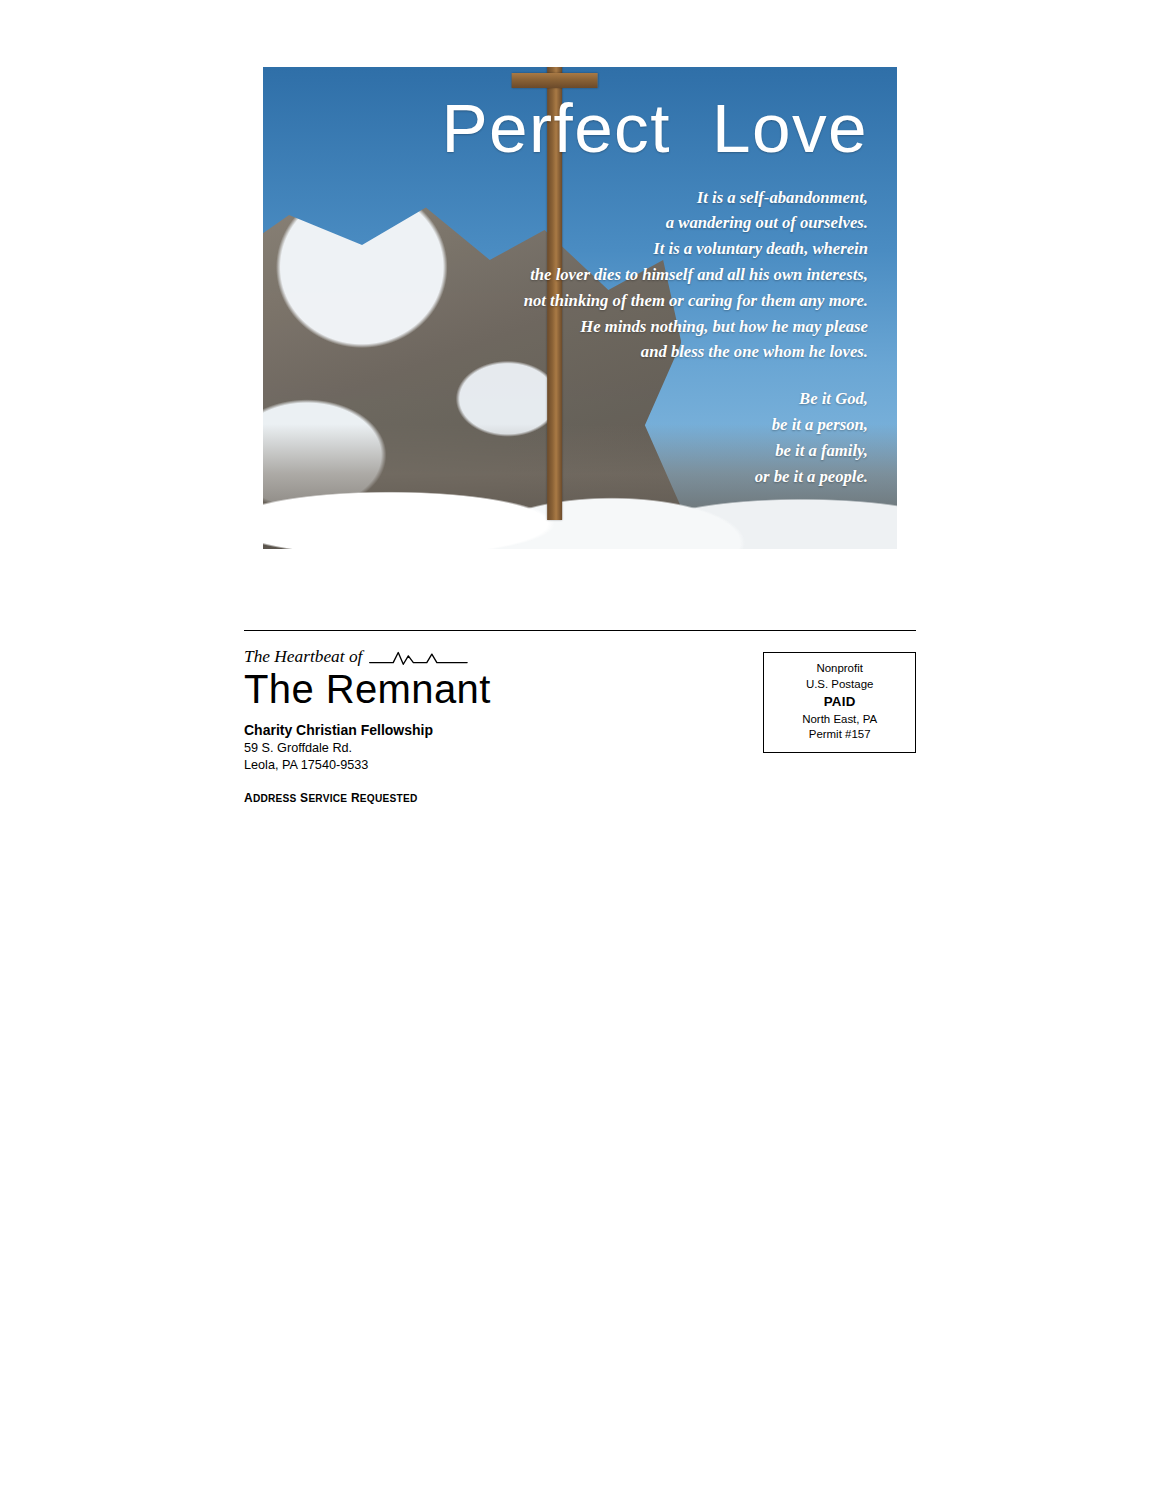Perfect Love
It is a self-abandonment,
a wandering out of ourselves.
It is a voluntary death, wherein
the lover dies to himself and all his own interests,
not thinking of them or caring for them any more.
He minds nothing, but how he may please
and bless the one whom he loves. Be it God,
be it a person,
be it a family,
or be it a people.
The Heartbeat of
The Remnant
Charity Christian Fellowship
59 S. Groffdale Rd.
Leola, PA 17540-9533
ADDRESS SERVICE REQUESTED
Nonprofit
U.S. Postage
PAID North East, PA
Permit #157